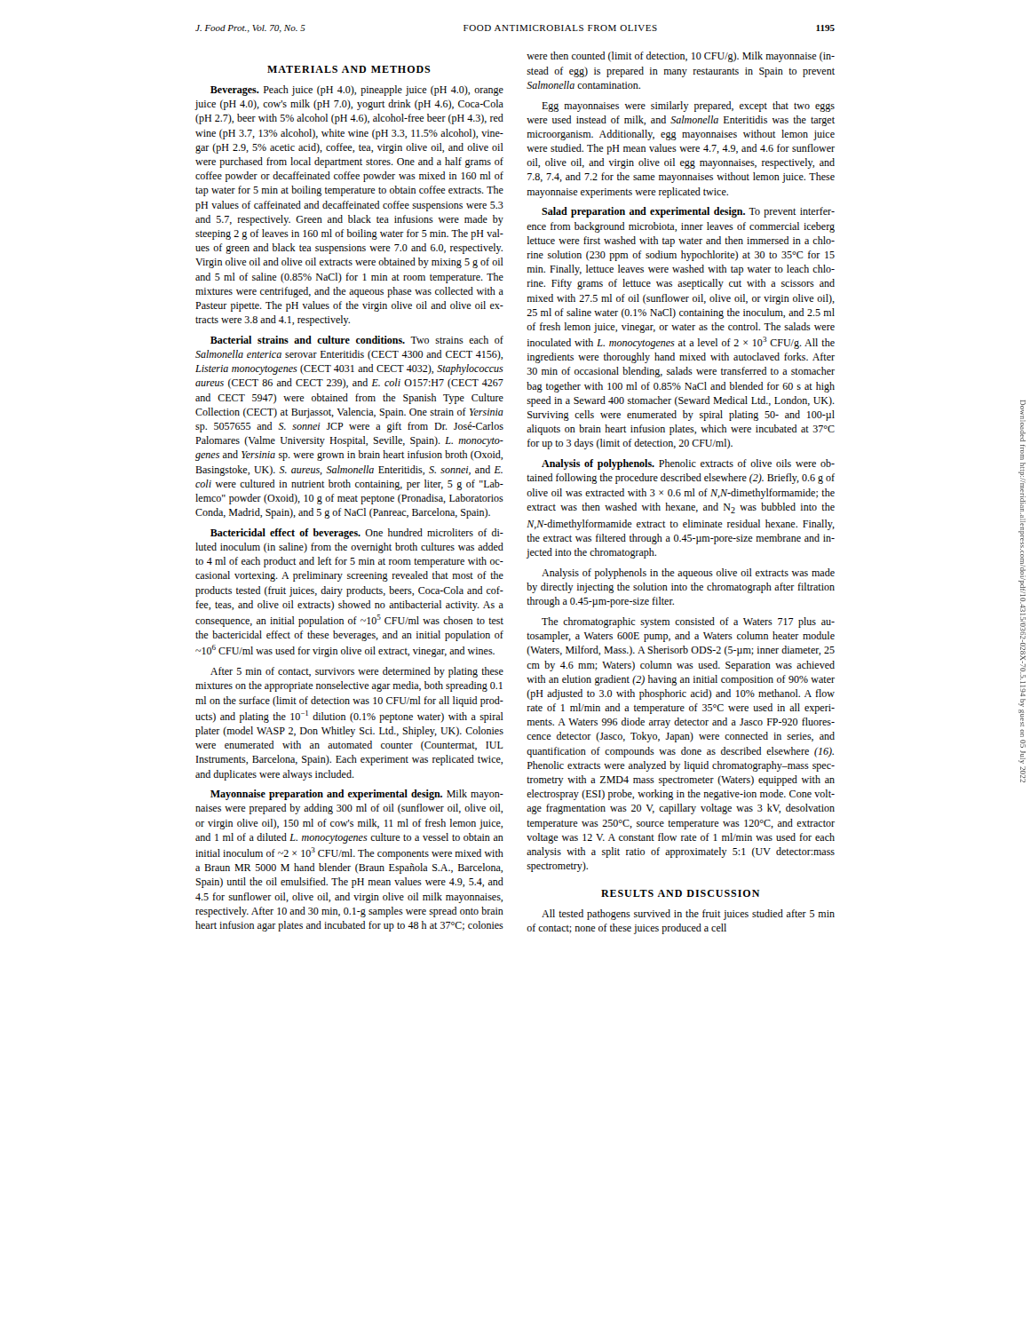J. Food Prot., Vol. 70, No. 5
FOOD ANTIMICROBIALS FROM OLIVES
1195
Downloaded from http://meridian.allenpress.com/doi/pdf/10.4315/0362-028X-70.5.1194 by guest on 05 July 2022
MATERIALS AND METHODS
Beverages. Peach juice (pH 4.0), pineapple juice (pH 4.0), orange juice (pH 4.0), cow's milk (pH 7.0), yogurt drink (pH 4.6), Coca-Cola (pH 2.7), beer with 5% alcohol (pH 4.6), alcohol-free beer (pH 4.3), red wine (pH 3.7, 13% alcohol), white wine (pH 3.3, 11.5% alcohol), vinegar (pH 2.9, 5% acetic acid), coffee, tea, virgin olive oil, and olive oil were purchased from local department stores. One and a half grams of coffee powder or decaffeinated coffee powder was mixed in 160 ml of tap water for 5 min at boiling temperature to obtain coffee extracts. The pH values of caffeinated and decaffeinated coffee suspensions were 5.3 and 5.7, respectively. Green and black tea infusions were made by steeping 2 g of leaves in 160 ml of boiling water for 5 min. The pH values of green and black tea suspensions were 7.0 and 6.0, respectively. Virgin olive oil and olive oil extracts were obtained by mixing 5 g of oil and 5 ml of saline (0.85% NaCl) for 1 min at room temperature. The mixtures were centrifuged, and the aqueous phase was collected with a Pasteur pipette. The pH values of the virgin olive oil and olive oil extracts were 3.8 and 4.1, respectively.
Bacterial strains and culture conditions. Two strains each of Salmonella enterica serovar Enteritidis (CECT 4300 and CECT 4156), Listeria monocytogenes (CECT 4031 and CECT 4032), Staphylococcus aureus (CECT 86 and CECT 239), and E. coli O157:H7 (CECT 4267 and CECT 5947) were obtained from the Spanish Type Culture Collection (CECT) at Burjassot, Valencia, Spain. One strain of Yersinia sp. 5057655 and S. sonnei JCP were a gift from Dr. José-Carlos Palomares (Valme University Hospital, Seville, Spain). L. monocytogenes and Yersinia sp. were grown in brain heart infusion broth (Oxoid, Basingstoke, UK). S. aureus, Salmonella Enteritidis, S. sonnei, and E. coli were cultured in nutrient broth containing, per liter, 5 g of "Lab-lemco" powder (Oxoid), 10 g of meat peptone (Pronadisa, Laboratorios Conda, Madrid, Spain), and 5 g of NaCl (Panreac, Barcelona, Spain).
Bactericidal effect of beverages. One hundred microliters of diluted inoculum (in saline) from the overnight broth cultures was added to 4 ml of each product and left for 5 min at room temperature with occasional vortexing. A preliminary screening revealed that most of the products tested (fruit juices, dairy products, beers, Coca-Cola and coffee, teas, and olive oil extracts) showed no antibacterial activity. As a consequence, an initial population of ~105 CFU/ml was chosen to test the bactericidal effect of these beverages, and an initial population of ~106 CFU/ml was used for virgin olive oil extract, vinegar, and wines.
After 5 min of contact, survivors were determined by plating these mixtures on the appropriate nonselective agar media, both spreading 0.1 ml on the surface (limit of detection was 10 CFU/ml for all liquid products) and plating the 10−1 dilution (0.1% peptone water) with a spiral plater (model WASP 2, Don Whitley Sci. Ltd., Shipley, UK). Colonies were enumerated with an automated counter (Countermat, IUL Instruments, Barcelona, Spain). Each experiment was replicated twice, and duplicates were always included.
Mayonnaise preparation and experimental design. Milk mayonnaises were prepared by adding 300 ml of oil (sunflower oil, olive oil, or virgin olive oil), 150 ml of cow's milk, 11 ml of fresh lemon juice, and 1 ml of a diluted L. monocytogenes culture to a vessel to obtain an initial inoculum of ~2 × 103 CFU/ml. The components were mixed with a Braun MR 5000 M hand blender (Braun Española S.A., Barcelona, Spain) until the oil emulsified. The pH mean values were 4.9, 5.4, and 4.5 for sunflower oil, olive oil, and virgin olive oil milk mayonnaises, respectively. After 10 and 30 min, 0.1-g samples were spread onto brain heart infusion agar plates and incubated for up to 48 h at 37°C; colonies were then counted (limit of detection, 10 CFU/g). Milk mayonnaise (instead of egg) is prepared in many restaurants in Spain to prevent Salmonella contamination.
Egg mayonnaises were similarly prepared, except that two eggs were used instead of milk, and Salmonella Enteritidis was the target microorganism. Additionally, egg mayonnaises without lemon juice were studied. The pH mean values were 4.7, 4.9, and 4.6 for sunflower oil, olive oil, and virgin olive oil egg mayonnaises, respectively, and 7.8, 7.4, and 7.2 for the same mayonnaises without lemon juice. These mayonnaise experiments were replicated twice.
Salad preparation and experimental design. To prevent interference from background microbiota, inner leaves of commercial iceberg lettuce were first washed with tap water and then immersed in a chlorine solution (230 ppm of sodium hypochlorite) at 30 to 35°C for 15 min. Finally, lettuce leaves were washed with tap water to leach chlorine. Fifty grams of lettuce was aseptically cut with a scissors and mixed with 27.5 ml of oil (sunflower oil, olive oil, or virgin olive oil), 25 ml of saline water (0.1% NaCl) containing the inoculum, and 2.5 ml of fresh lemon juice, vinegar, or water as the control. The salads were inoculated with L. monocytogenes at a level of 2 × 103 CFU/g. All the ingredients were thoroughly hand mixed with autoclaved forks. After 30 min of occasional blending, salads were transferred to a stomacher bag together with 100 ml of 0.85% NaCl and blended for 60 s at high speed in a Seward 400 stomacher (Seward Medical Ltd., London, UK). Surviving cells were enumerated by spiral plating 50- and 100-µl aliquots on brain heart infusion plates, which were incubated at 37°C for up to 3 days (limit of detection, 20 CFU/ml).
Analysis of polyphenols. Phenolic extracts of olive oils were obtained following the procedure described elsewhere (2). Briefly, 0.6 g of olive oil was extracted with 3 × 0.6 ml of N,N-dimethylformamide; the extract was then washed with hexane, and N2 was bubbled into the N,N-dimethylformamide extract to eliminate residual hexane. Finally, the extract was filtered through a 0.45-µm-pore-size membrane and injected into the chromatograph.
Analysis of polyphenols in the aqueous olive oil extracts was made by directly injecting the solution into the chromatograph after filtration through a 0.45-µm-pore-size filter.
The chromatographic system consisted of a Waters 717 plus autosampler, a Waters 600E pump, and a Waters column heater module (Waters, Milford, Mass.). A Sherisorb ODS-2 (5-µm; inner diameter, 25 cm by 4.6 mm; Waters) column was used. Separation was achieved with an elution gradient (2) having an initial composition of 90% water (pH adjusted to 3.0 with phosphoric acid) and 10% methanol. A flow rate of 1 ml/min and a temperature of 35°C were used in all experiments. A Waters 996 diode array detector and a Jasco FP-920 fluorescence detector (Jasco, Tokyo, Japan) were connected in series, and quantification of compounds was done as described elsewhere (16). Phenolic extracts were analyzed by liquid chromatography–mass spectrometry with a ZMD4 mass spectrometer (Waters) equipped with an electrospray (ESI) probe, working in the negative-ion mode. Cone voltage fragmentation was 20 V, capillary voltage was 3 kV, desolvation temperature was 250°C, source temperature was 120°C, and extractor voltage was 12 V. A constant flow rate of 1 ml/min was used for each analysis with a split ratio of approximately 5:1 (UV detector:mass spectrometry).
RESULTS AND DISCUSSION
All tested pathogens survived in the fruit juices studied after 5 min of contact; none of these juices produced a cell